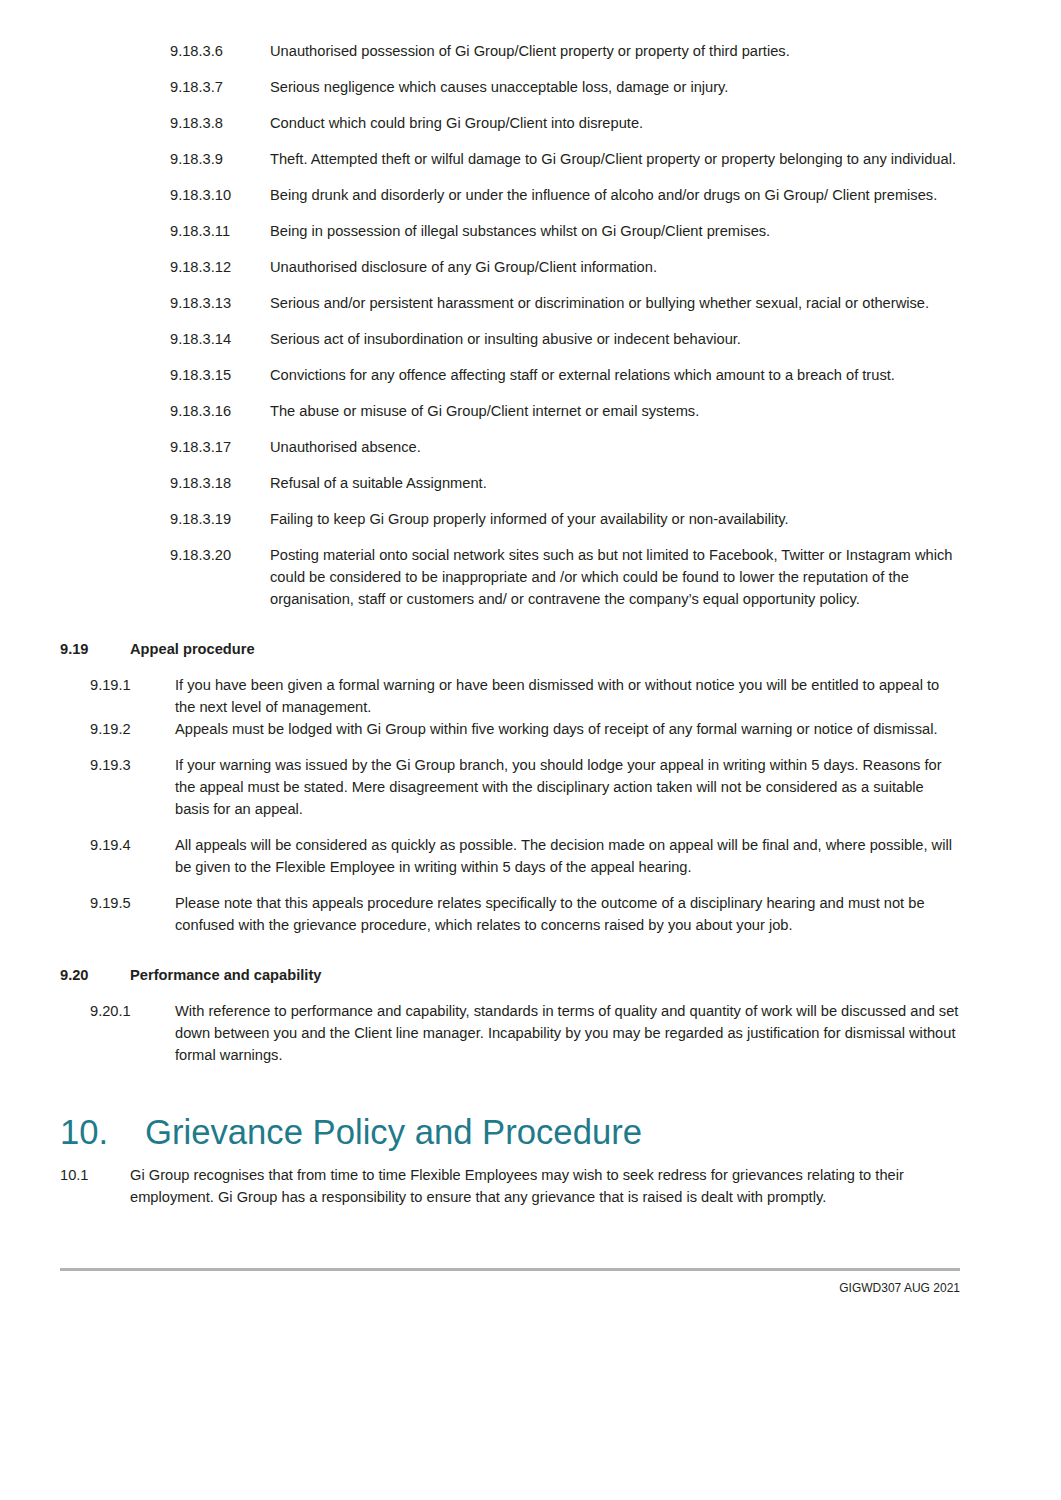9.18.3.6 Unauthorised possession of Gi Group/Client property or property of third parties.
9.18.3.7 Serious negligence which causes unacceptable loss, damage or injury.
9.18.3.8 Conduct which could bring Gi Group/Client into disrepute.
9.18.3.9 Theft. Attempted theft or wilful damage to Gi Group/Client property or property belonging to any individual.
9.18.3.10 Being drunk and disorderly or under the influence of alcoho and/or drugs on Gi Group/ Client premises.
9.18.3.11 Being in possession of illegal substances whilst on Gi Group/Client premises.
9.18.3.12 Unauthorised disclosure of any Gi Group/Client information.
9.18.3.13 Serious and/or persistent harassment or discrimination or bullying whether sexual, racial or otherwise.
9.18.3.14 Serious act of insubordination or insulting abusive or indecent behaviour.
9.18.3.15 Convictions for any offence affecting staff or external relations which amount to a breach of trust.
9.18.3.16 The abuse or misuse of Gi Group/Client internet or email systems.
9.18.3.17 Unauthorised absence.
9.18.3.18 Refusal of a suitable Assignment.
9.18.3.19 Failing to keep Gi Group properly informed of your availability or non-availability.
9.18.3.20 Posting material onto social network sites such as but not limited to Facebook, Twitter or Instagram which could be considered to be inappropriate and /or which could be found to lower the reputation of the organisation, staff or customers and/ or contravene the company’s equal opportunity policy.
9.19 Appeal procedure
9.19.1 If you have been given a formal warning or have been dismissed with or without notice you will be entitled to appeal to the next level of management.
9.19.2 Appeals must be lodged with Gi Group within five working days of receipt of any formal warning or notice of dismissal.
9.19.3 If your warning was issued by the Gi Group branch, you should lodge your appeal in writing within 5 days. Reasons for the appeal must be stated. Mere disagreement with the disciplinary action taken will not be considered as a suitable basis for an appeal.
9.19.4 All appeals will be considered as quickly as possible. The decision made on appeal will be final and, where possible, will be given to the Flexible Employee in writing within 5 days of the appeal hearing.
9.19.5 Please note that this appeals procedure relates specifically to the outcome of a disciplinary hearing and must not be confused with the grievance procedure, which relates to concerns raised by you about your job.
9.20 Performance and capability
9.20.1 With reference to performance and capability, standards in terms of quality and quantity of work will be discussed and set down between you and the Client line manager. Incapability by you may be regarded as justification for dismissal without formal warnings.
10. Grievance Policy and Procedure
10.1 Gi Group recognises that from time to time Flexible Employees may wish to seek redress for grievances relating to their employment. Gi Group has a responsibility to ensure that any grievance that is raised is dealt with promptly.
GIGWD307 AUG 2021